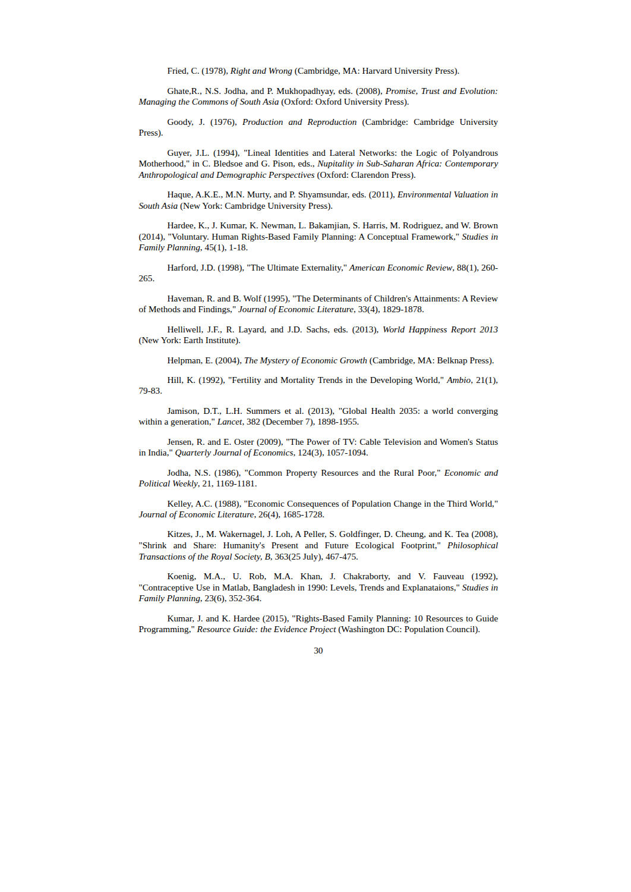Fried, C. (1978), Right and Wrong (Cambridge, MA: Harvard University Press).
Ghate,R., N.S. Jodha, and P. Mukhopadhyay, eds. (2008), Promise, Trust and Evolution: Managing the Commons of South Asia (Oxford: Oxford University Press).
Goody, J. (1976), Production and Reproduction (Cambridge: Cambridge University Press).
Guyer, J.L. (1994), "Lineal Identities and Lateral Networks: the Logic of Polyandrous Motherhood," in C. Bledsoe and G. Pison, eds., Nupitality in Sub-Saharan Africa: Contemporary Anthropological and Demographic Perspectives (Oxford: Clarendon Press).
Haque, A.K.E., M.N. Murty, and P. Shyamsundar, eds. (2011), Environmental Valuation in South Asia (New York: Cambridge University Press).
Hardee, K., J. Kumar, K. Newman, L. Bakamjian, S. Harris, M. Rodriguez, and W. Brown (2014), "Voluntary. Human Rights-Based Family Planning: A Conceptual Framework," Studies in Family Planning, 45(1), 1-18.
Harford, J.D. (1998), "The Ultimate Externality," American Economic Review, 88(1), 260-265.
Haveman, R. and B. Wolf (1995), "The Determinants of Children's Attainments: A Review of Methods and Findings," Journal of Economic Literature, 33(4), 1829-1878.
Helliwell, J.F., R. Layard, and J.D. Sachs, eds. (2013), World Happiness Report 2013 (New York: Earth Institute).
Helpman, E. (2004), The Mystery of Economic Growth (Cambridge, MA: Belknap Press).
Hill, K. (1992), "Fertility and Mortality Trends in the Developing World," Ambio, 21(1), 79-83.
Jamison, D.T., L.H. Summers et al. (2013), "Global Health 2035: a world converging within a generation," Lancet, 382 (December 7), 1898-1955.
Jensen, R. and E. Oster (2009), "The Power of TV: Cable Television and Women's Status in India," Quarterly Journal of Economics, 124(3), 1057-1094.
Jodha, N.S. (1986), "Common Property Resources and the Rural Poor," Economic and Political Weekly, 21, 1169-1181.
Kelley, A.C. (1988), "Economic Consequences of Population Change in the Third World," Journal of Economic Literature, 26(4), 1685-1728.
Kitzes, J., M. Wakernagel, J. Loh, A Peller, S. Goldfinger, D. Cheung, and K. Tea (2008), "Shrink and Share: Humanity's Present and Future Ecological Footprint," Philosophical Transactions of the Royal Society, B, 363(25 July), 467-475.
Koenig, M.A., U. Rob, M.A. Khan, J. Chakraborty, and V. Fauveau (1992), "Contraceptive Use in Matlab, Bangladesh in 1990: Levels, Trends and Explanataions," Studies in Family Planning, 23(6), 352-364.
Kumar, J. and K. Hardee (2015), "Rights-Based Family Planning: 10 Resources to Guide Programming," Resource Guide: the Evidence Project (Washington DC: Population Council).
30